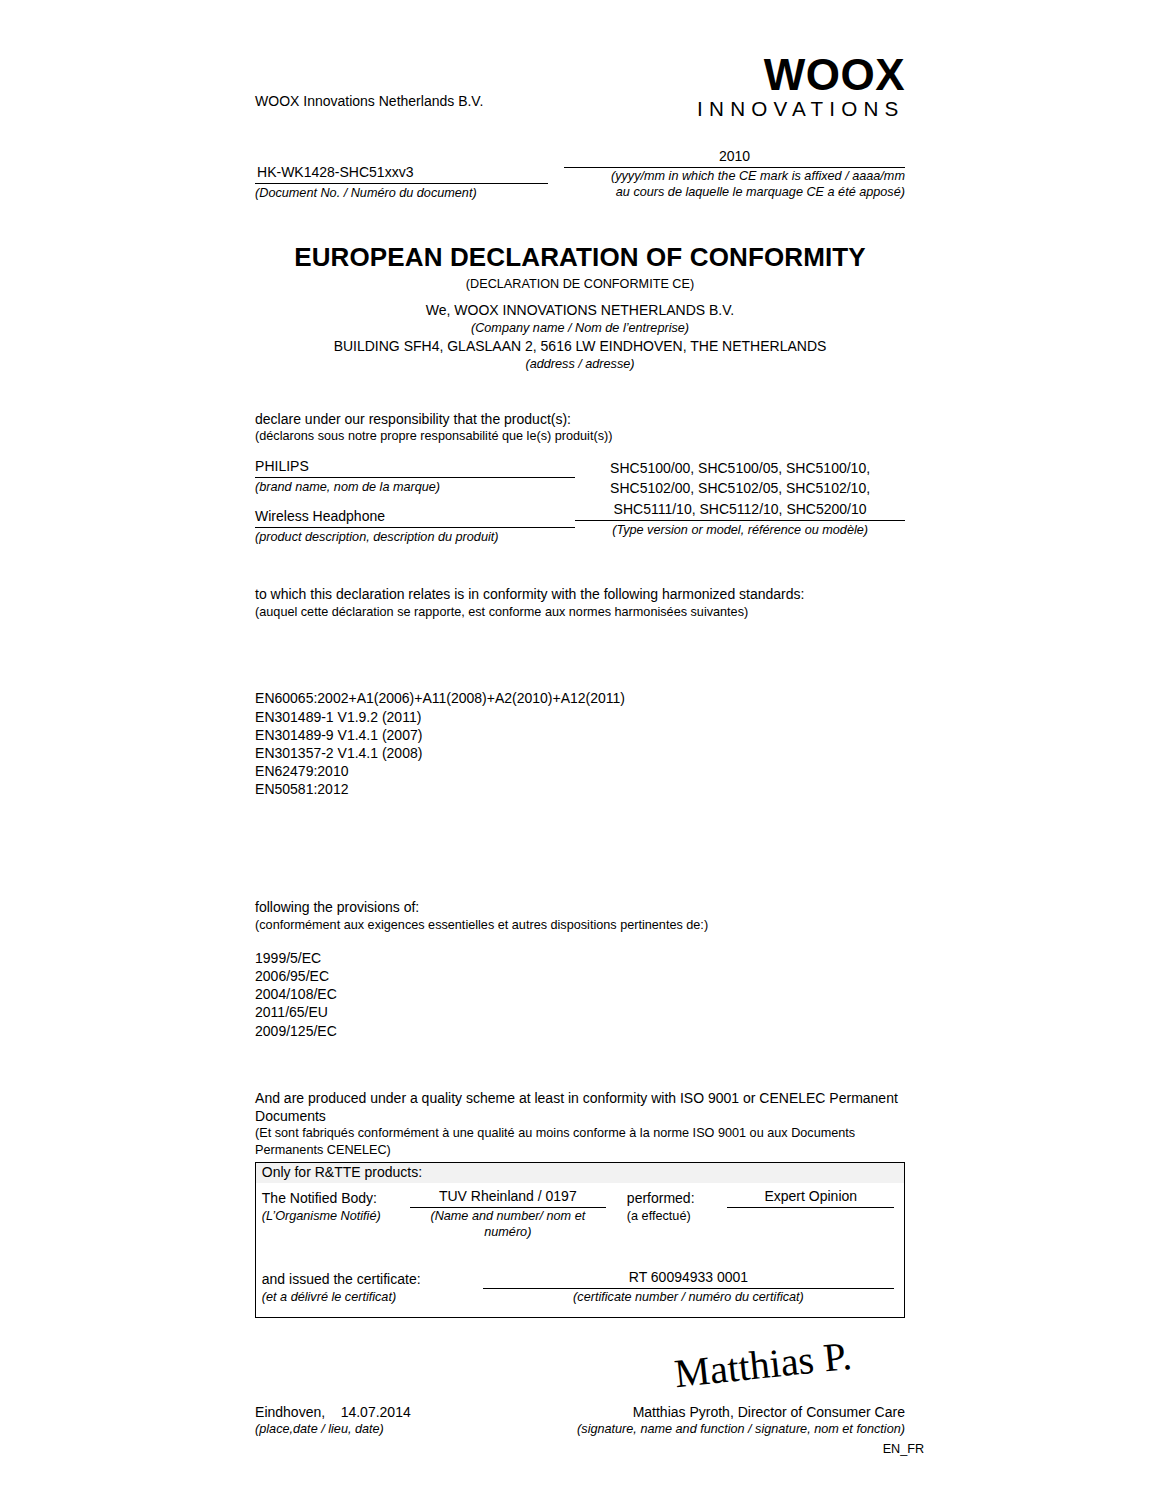WOOX Innovations Netherlands B.V.
WOOX
INNOVATIONS
HK-WK1428-SHC51xxv3
(Document No. / Numéro du document)
2010
(yyyy/mm in which the CE mark is affixed / aaaa/mm
au cours de laquelle le marquage CE a été apposé)
EUROPEAN DECLARATION OF CONFORMITY
(DECLARATION DE CONFORMITE CE)
We, WOOX INNOVATIONS NETHERLANDS B.V.
(Company name / Nom de l’entreprise)
BUILDING SFH4, GLASLAAN 2, 5616 LW EINDHOVEN, THE NETHERLANDS
(address / adresse)
declare under our responsibility that the product(s):
(déclarons sous notre propre responsabilité que le(s) produit(s))
PHILIPS
(brand name, nom de la marque)
Wireless Headphone
(product description, description du produit)
SHC5100/00, SHC5100/05, SHC5100/10,
SHC5102/00, SHC5102/05, SHC5102/10,
SHC5111/10, SHC5112/10, SHC5200/10
(Type version or model, référence ou modèle)
to which this declaration relates is in conformity with the following harmonized standards:
(auquel cette déclaration se rapporte, est conforme aux normes harmonisées suivantes)
EN60065:2002+A1(2006)+A11(2008)+A2(2010)+A12(2011)
EN301489-1 V1.9.2 (2011)
EN301489-9 V1.4.1 (2007)
EN301357-2 V1.4.1 (2008)
EN62479:2010
EN50581:2012
following the provisions of:
(conformément aux exigences essentielles et autres dispositions pertinentes de:)
1999/5/EC
2006/95/EC
2004/108/EC
2011/65/EU
2009/125/EC
And are produced under a quality scheme at least in conformity with ISO 9001 or CENELEC Permanent Documents
(Et sont fabriqués conformément à une qualité au moins conforme à la norme ISO 9001 ou aux Documents Permanents CENELEC)
Only for R&TTE products:
The Notified Body:
TUV Rheinland / 0197
performed:
Expert Opinion
(L’Organisme Notifié)
(Name and number/ nom et numéro)
(a effectué)
and issued the certificate:
RT 60094933 0001
(et a délivré le certificat)
(certificate number / numéro du certificat)
Matthias P.
Eindhoven, 14.07.2014
(place,date / lieu, date)
Matthias Pyroth, Director of Consumer Care
(signature, name and function / signature, nom et fonction)
EN_FR